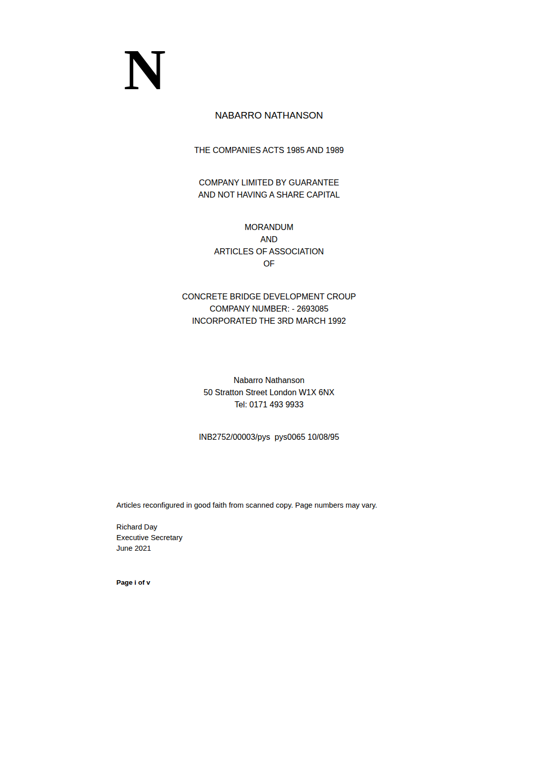N
NABARRO NATHANSON
THE COMPANIES ACTS 1985 AND 1989
COMPANY LIMITED BY GUARANTEE
AND NOT HAVING A SHARE CAPITAL
MORANDUM
AND
ARTICLES OF ASSOCIATION
OF
CONCRETE BRIDGE DEVELOPMENT CROUP
COMPANY NUMBER: - 2693085
INCORPORATED THE 3RD MARCH 1992
Nabarro Nathanson
50 Stratton Street London W1X 6NX
Tel: 0171 493 9933
INB2752/00003/pys pys0065 10/08/95
Articles reconfigured in good faith from scanned copy. Page numbers may vary.
Richard Day
Executive Secretary
June 2021
Page i of v